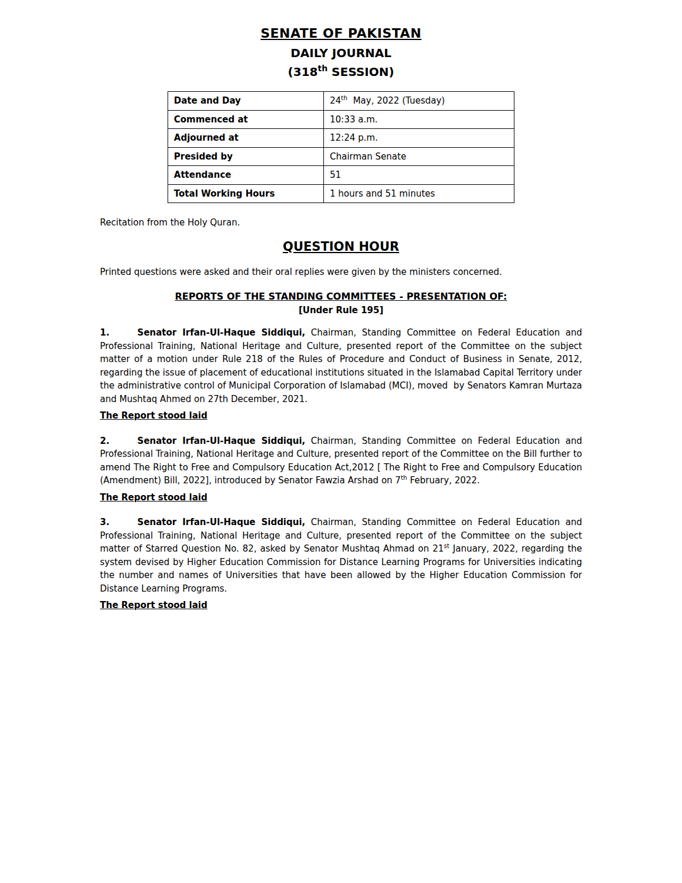SENATE OF PAKISTAN
DAILY JOURNAL
(318th SESSION)
| Date and Day | 24 th May, 2022 (Tuesday) |
| Commenced at | 10:33 a.m. |
| Adjourned at | 12:24 p.m. |
| Presided by | Chairman Senate |
| Attendance | 51 |
| Total Working Hours | 1 hours and 51 minutes |
Recitation from the Holy Quran.
QUESTION HOUR
Printed questions were asked and their oral replies were given by the ministers concerned.
REPORTS OF THE STANDING COMMITTEES - PRESENTATION OF:
[Under Rule 195]
1. Senator Irfan-Ul-Haque Siddiqui, Chairman, Standing Committee on Federal Education and Professional Training, National Heritage and Culture, presented report of the Committee on the subject matter of a motion under Rule 218 of the Rules of Procedure and Conduct of Business in Senate, 2012, regarding the issue of placement of educational institutions situated in the Islamabad Capital Territory under the administrative control of Municipal Corporation of Islamabad (MCI), moved by Senators Kamran Murtaza and Mushtaq Ahmed on 27th December, 2021.
The Report stood laid
2. Senator Irfan-Ul-Haque Siddiqui, Chairman, Standing Committee on Federal Education and Professional Training, National Heritage and Culture, presented report of the Committee on the Bill further to amend The Right to Free and Compulsory Education Act,2012 [ The Right to Free and Compulsory Education (Amendment) Bill, 2022], introduced by Senator Fawzia Arshad on 7th February, 2022.
The Report stood laid
3. Senator Irfan-Ul-Haque Siddiqui, Chairman, Standing Committee on Federal Education and Professional Training, National Heritage and Culture, presented report of the Committee on the subject matter of Starred Question No. 82, asked by Senator Mushtaq Ahmad on 21st January, 2022, regarding the system devised by Higher Education Commission for Distance Learning Programs for Universities indicating the number and names of Universities that have been allowed by the Higher Education Commission for Distance Learning Programs.
The Report stood laid